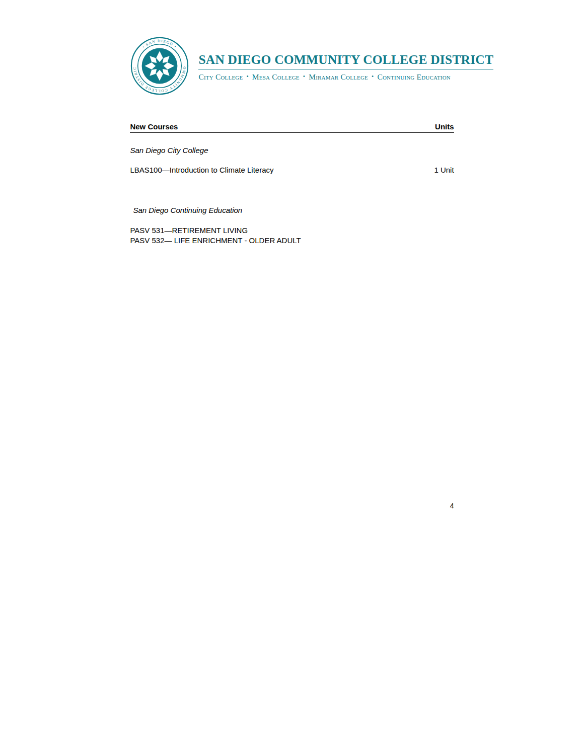• SAN DIEGO • COMMUNITY COLLEGE DISTRICT
SAN DIEGO COMMUNITY COLLEGE DISTRICT
City College•Mesa College•Miramar College•Continuing Education
New Courses Units
San Diego City College
LBAS100—Introduction to Climate Literacy 1 Unit
San Diego Continuing Education
PASV 531—RETIREMENT LIVING
PASV 532— LIFE ENRICHMENT - OLDER ADULT
4